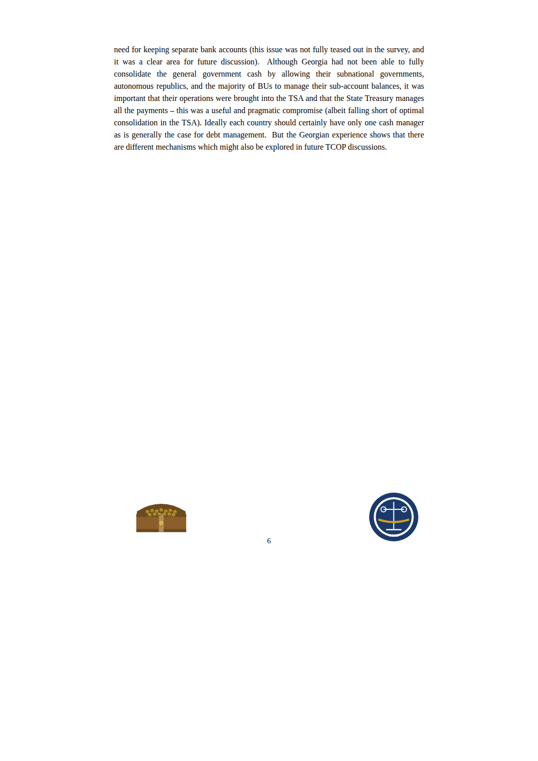need for keeping separate bank accounts (this issue was not fully teased out in the survey, and it was a clear area for future discussion). Although Georgia had not been able to fully consolidate the general government cash by allowing their subnational governments, autonomous republics, and the majority of BUs to manage their sub-account balances, it was important that their operations were brought into the TSA and that the State Treasury manages all the payments – this was a useful and pragmatic compromise (albeit falling short of optimal consolidation in the TSA). Ideally each country should certainly have only one cash manager as is generally the case for debt management. But the Georgian experience shows that there are different mechanisms which might also be explored in future TCOP discussions.
6